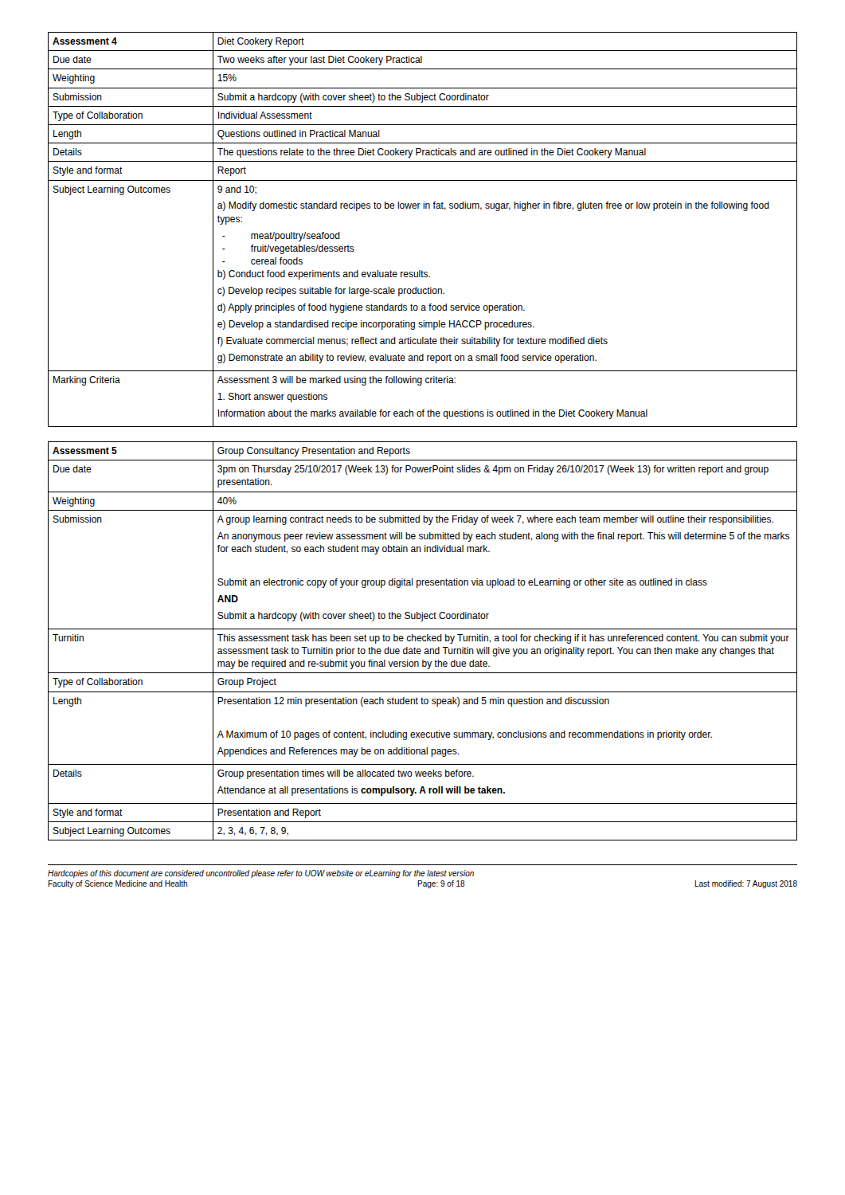| Assessment 4 | Diet Cookery Report |
| Due date | Two weeks after your last Diet Cookery Practical |
| Weighting | 15% |
| Submission | Submit a hardcopy (with cover sheet) to the Subject Coordinator |
| Type of Collaboration | Individual Assessment |
| Length | Questions outlined in Practical Manual |
| Details | The questions relate to the three Diet Cookery Practicals and are outlined in the Diet Cookery Manual |
| Style and format | Report |
| Subject Learning Outcomes | 9 and 10; a) Modify domestic standard recipes to be lower in fat, sodium, sugar, higher in fibre, gluten free or low protein in the following food types: meat/poultry/seafood fruit/vegetables/desserts cereal foods b) Conduct food experiments and evaluate results. c) Develop recipes suitable for large-scale production. d) Apply principles of food hygiene standards to a food service operation. e) Develop a standardised recipe incorporating simple HACCP procedures. f) Evaluate commercial menus; reflect and articulate their suitability for texture modified diets g) Demonstrate an ability to review, evaluate and report on a small food service operation. |
| Marking Criteria | Assessment 3 will be marked using the following criteria: 1. Short answer questions Information about the marks available for each of the questions is outlined in the Diet Cookery Manual |
| Assessment 5 | Group Consultancy Presentation and Reports |
| Due date | 3pm on Thursday 25/10/2017 (Week 13) for PowerPoint slides & 4pm on Friday 26/10/2017 (Week 13) for written report and group presentation. |
| Weighting | 40% |
| Submission | A group learning contract needs to be submitted by the Friday of week 7, where each team member will outline their responsibilities. An anonymous peer review assessment will be submitted by each student, along with the final report. This will determine 5 of the marks for each student, so each student may obtain an individual mark. Submit an electronic copy of your group digital presentation via upload to eLearning or other site as outlined in class AND Submit a hardcopy (with cover sheet) to the Subject Coordinator |
| Turnitin | This assessment task has been set up to be checked by Turnitin, a tool for checking if it has unreferenced content. You can submit your assessment task to Turnitin prior to the due date and Turnitin will give you an originality report. You can then make any changes that may be required and re-submit you final version by the due date. |
| Type of Collaboration | Group Project |
| Length | Presentation 12 min presentation (each student to speak) and 5 min question and discussion A Maximum of 10 pages of content, including executive summary, conclusions and recommendations in priority order. Appendices and References may be on additional pages. |
| Details | Group presentation times will be allocated two weeks before. Attendance at all presentations is compulsory. A roll will be taken. |
| Style and format | Presentation and Report |
| Subject Learning Outcomes | 2, 3, 4, 6, 7, 8, 9, |
Hardcopies of this document are considered uncontrolled please refer to UOW website or eLearning for the latest version
Faculty of Science Medicine and Health Page: 9 of 18 Last modified: 7 August 2018